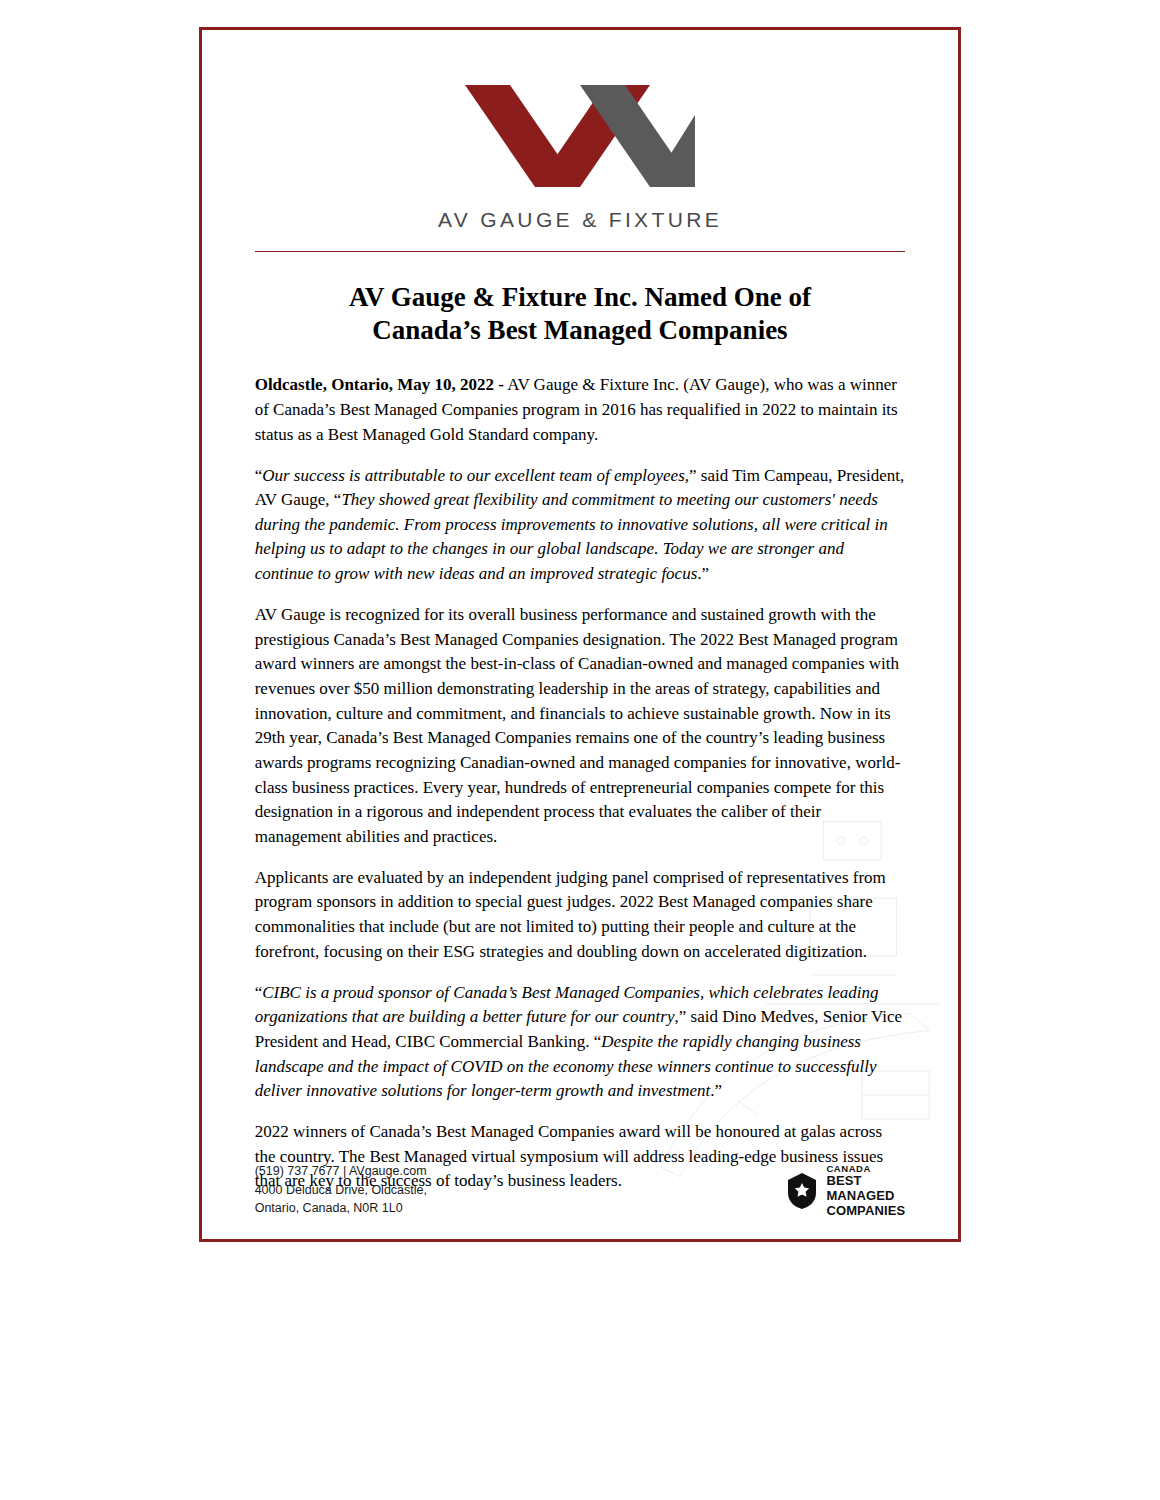AV GAUGE & FIXTURE
AV Gauge & Fixture Inc. Named One of
Canada’s Best Managed Companies
Oldcastle, Ontario, May 10, 2022 - AV Gauge & Fixture Inc. (AV Gauge), who was a winner of Canada’s Best Managed Companies program in 2016 has requalified in 2022 to maintain its status as a Best Managed Gold Standard company.
“Our success is attributable to our excellent team of employees,” said Tim Campeau, President, AV Gauge, “They showed great flexibility and commitment to meeting our customers' needs during the pandemic. From process improvements to innovative solutions, all were critical in helping us to adapt to the changes in our global landscape. Today we are stronger and continue to grow with new ideas and an improved strategic focus.”
AV Gauge is recognized for its overall business performance and sustained growth with the prestigious Canada’s Best Managed Companies designation. The 2022 Best Managed program award winners are amongst the best-in-class of Canadian-owned and managed companies with revenues over $50 million demonstrating leadership in the areas of strategy, capabilities and innovation, culture and commitment, and financials to achieve sustainable growth. Now in its 29th year, Canada’s Best Managed Companies remains one of the country’s leading business awards programs recognizing Canadian-owned and managed companies for innovative, world-class business practices. Every year, hundreds of entrepreneurial companies compete for this designation in a rigorous and independent process that evaluates the caliber of their management abilities and practices.
Applicants are evaluated by an independent judging panel comprised of representatives from program sponsors in addition to special guest judges. 2022 Best Managed companies share commonalities that include (but are not limited to) putting their people and culture at the forefront, focusing on their ESG strategies and doubling down on accelerated digitization.
“CIBC is a proud sponsor of Canada’s Best Managed Companies, which celebrates leading organizations that are building a better future for our country,” said Dino Medves, Senior Vice President and Head, CIBC Commercial Banking. “Despite the rapidly changing business landscape and the impact of COVID on the economy these winners continue to successfully deliver innovative solutions for longer-term growth and investment.”
2022 winners of Canada’s Best Managed Companies award will be honoured at galas across the country. The Best Managed virtual symposium will address leading-edge business issues that are key to the success of today’s business leaders.
(519) 737 7677 | AVgauge.com
4000 Delduca Drive, Oldcastle,
Ontario, Canada, N0R 1L0
CANADA BEST
MANAGED
COMPANIES